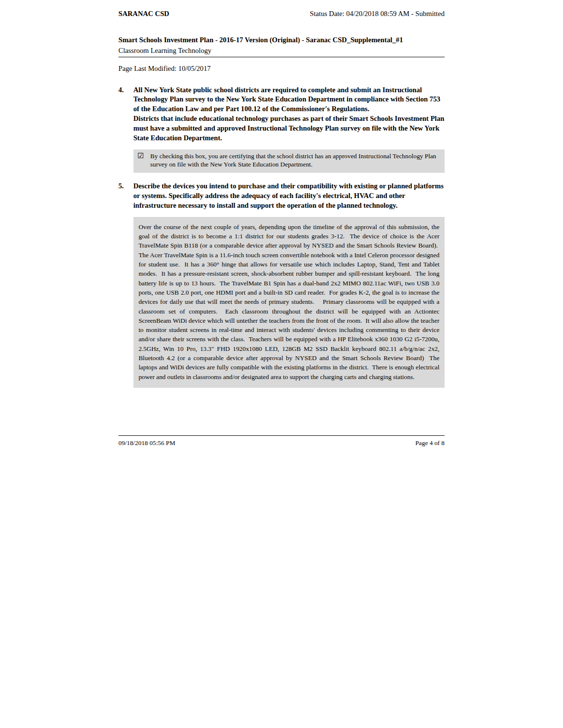SARANAC CSD
Status Date: 04/20/2018 08:59 AM - Submitted
Smart Schools Investment Plan - 2016-17 Version (Original) - Saranac CSD_Supplemental_#1
Classroom Learning Technology
Page Last Modified: 10/05/2017
4.
All New York State public school districts are required to complete and submit an Instructional Technology Plan survey to the New York State Education Department in compliance with Section 753 of the Education Law and per Part 100.12 of the Commissioner's Regulations.
Districts that include educational technology purchases as part of their Smart Schools Investment Plan must have a submitted and approved Instructional Technology Plan survey on file with the New York State Education Department.
☑
By checking this box, you are certifying that the school district has an approved Instructional Technology Plan survey on file with the New York State Education Department.
5.
Describe the devices you intend to purchase and their compatibility with existing or planned platforms or systems. Specifically address the adequacy of each facility's electrical, HVAC and other infrastructure necessary to install and support the operation of the planned technology.
Over the course of the next couple of years, depending upon the timeline of the approval of this submission, the goal of the district is to become a 1:1 district for our students grades 3-12. The device of choice is the Acer TravelMate Spin B118 (or a comparable device after approval by NYSED and the Smart Schools Review Board). The Acer TravelMate Spin is a 11.6-inch touch screen convertible notebook with a Intel Celeron processor designed for student use. It has a 360° hinge that allows for versatile use which includes Laptop, Stand, Tent and Tablet modes. It has a pressure-resistant screen, shock-absorbent rubber bumper and spill-resistant keyboard. The long battery life is up to 13 hours. The TravelMate B1 Spin has a dual-band 2x2 MIMO 802.11ac WiFi, two USB 3.0 ports, one USB 2.0 port, one HDMI port and a built-in SD card reader. For grades K-2, the goal is to increase the devices for daily use that will meet the needs of primary students. Primary classrooms will be equipped with a classroom set of computers. Each classroom throughout the district will be equipped with an Actiontec ScreenBeam WiDi device which will untether the teachers from the front of the room. It will also allow the teacher to monitor student screens in real-time and interact with students' devices including commenting to their device and/or share their screens with the class. Teachers will be equipped with a HP Elitebook x360 1030 G2 i5-7200u, 2.5GHz, Win 10 Pro, 13.3" FHD 1920x1080 LED, 128GB M2 SSD Backlit keyboard 802.11 a/b/g/n/ac 2x2, Bluetooth 4.2 (or a comparable device after approval by NYSED and the Smart Schools Review Board) The laptops and WiDi devices are fully compatible with the existing platforms in the district. There is enough electrical power and outlets in classrooms and/or designated area to support the charging carts and charging stations.
09/18/2018 05:56 PM
Page 4 of 8